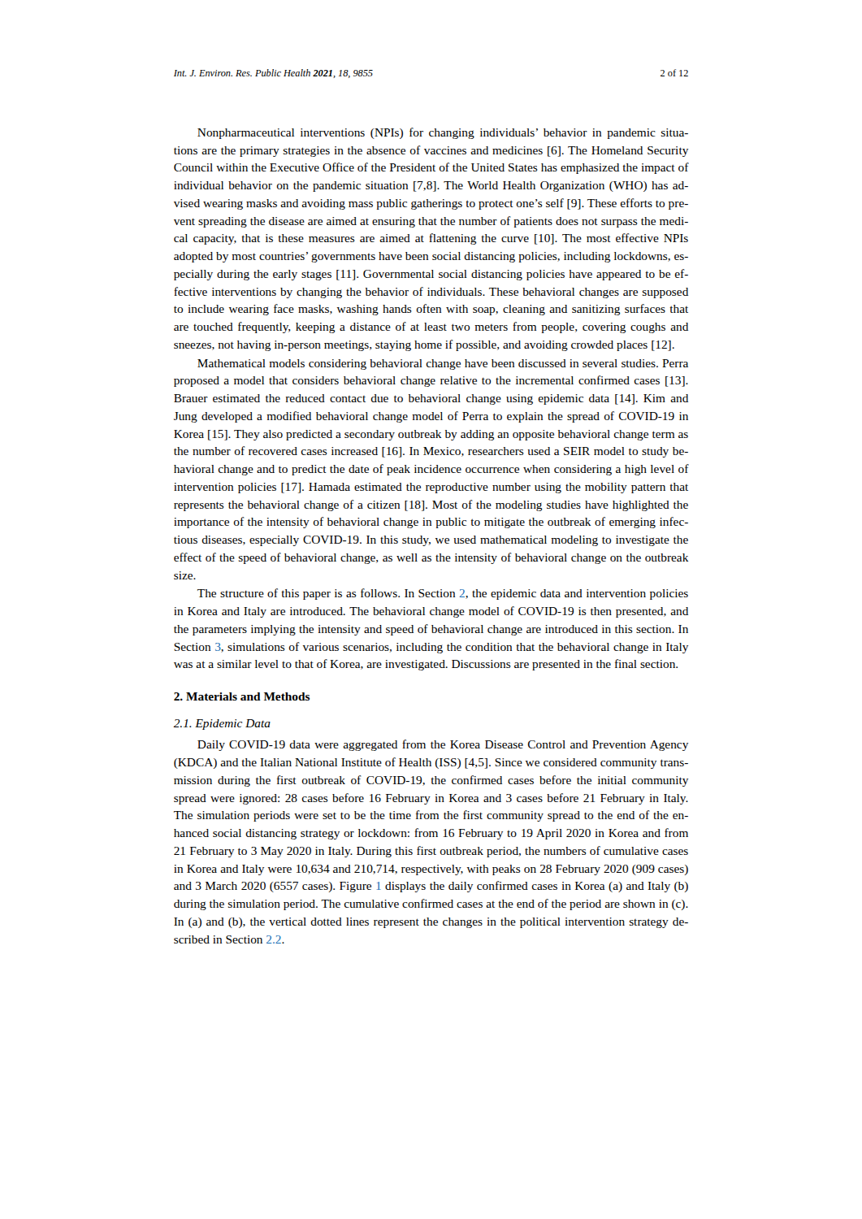Int. J. Environ. Res. Public Health 2021, 18, 9855 2 of 12
Nonpharmaceutical interventions (NPIs) for changing individuals’ behavior in pandemic situations are the primary strategies in the absence of vaccines and medicines [6]. The Homeland Security Council within the Executive Office of the President of the United States has emphasized the impact of individual behavior on the pandemic situation [7,8]. The World Health Organization (WHO) has advised wearing masks and avoiding mass public gatherings to protect one’s self [9]. These efforts to prevent spreading the disease are aimed at ensuring that the number of patients does not surpass the medical capacity, that is these measures are aimed at flattening the curve [10]. The most effective NPIs adopted by most countries’ governments have been social distancing policies, including lockdowns, especially during the early stages [11]. Governmental social distancing policies have appeared to be effective interventions by changing the behavior of individuals. These behavioral changes are supposed to include wearing face masks, washing hands often with soap, cleaning and sanitizing surfaces that are touched frequently, keeping a distance of at least two meters from people, covering coughs and sneezes, not having in-person meetings, staying home if possible, and avoiding crowded places [12].
Mathematical models considering behavioral change have been discussed in several studies. Perra proposed a model that considers behavioral change relative to the incremental confirmed cases [13]. Brauer estimated the reduced contact due to behavioral change using epidemic data [14]. Kim and Jung developed a modified behavioral change model of Perra to explain the spread of COVID-19 in Korea [15]. They also predicted a secondary outbreak by adding an opposite behavioral change term as the number of recovered cases increased [16]. In Mexico, researchers used a SEIR model to study behavioral change and to predict the date of peak incidence occurrence when considering a high level of intervention policies [17]. Hamada estimated the reproductive number using the mobility pattern that represents the behavioral change of a citizen [18]. Most of the modeling studies have highlighted the importance of the intensity of behavioral change in public to mitigate the outbreak of emerging infectious diseases, especially COVID-19. In this study, we used mathematical modeling to investigate the effect of the speed of behavioral change, as well as the intensity of behavioral change on the outbreak size.
The structure of this paper is as follows. In Section 2, the epidemic data and intervention policies in Korea and Italy are introduced. The behavioral change model of COVID-19 is then presented, and the parameters implying the intensity and speed of behavioral change are introduced in this section. In Section 3, simulations of various scenarios, including the condition that the behavioral change in Italy was at a similar level to that of Korea, are investigated. Discussions are presented in the final section.
2. Materials and Methods
2.1. Epidemic Data
Daily COVID-19 data were aggregated from the Korea Disease Control and Prevention Agency (KDCA) and the Italian National Institute of Health (ISS) [4,5]. Since we considered community transmission during the first outbreak of COVID-19, the confirmed cases before the initial community spread were ignored: 28 cases before 16 February in Korea and 3 cases before 21 February in Italy. The simulation periods were set to be the time from the first community spread to the end of the enhanced social distancing strategy or lockdown: from 16 February to 19 April 2020 in Korea and from 21 February to 3 May 2020 in Italy. During this first outbreak period, the numbers of cumulative cases in Korea and Italy were 10,634 and 210,714, respectively, with peaks on 28 February 2020 (909 cases) and 3 March 2020 (6557 cases). Figure 1 displays the daily confirmed cases in Korea (a) and Italy (b) during the simulation period. The cumulative confirmed cases at the end of the period are shown in (c). In (a) and (b), the vertical dotted lines represent the changes in the political intervention strategy described in Section 2.2.